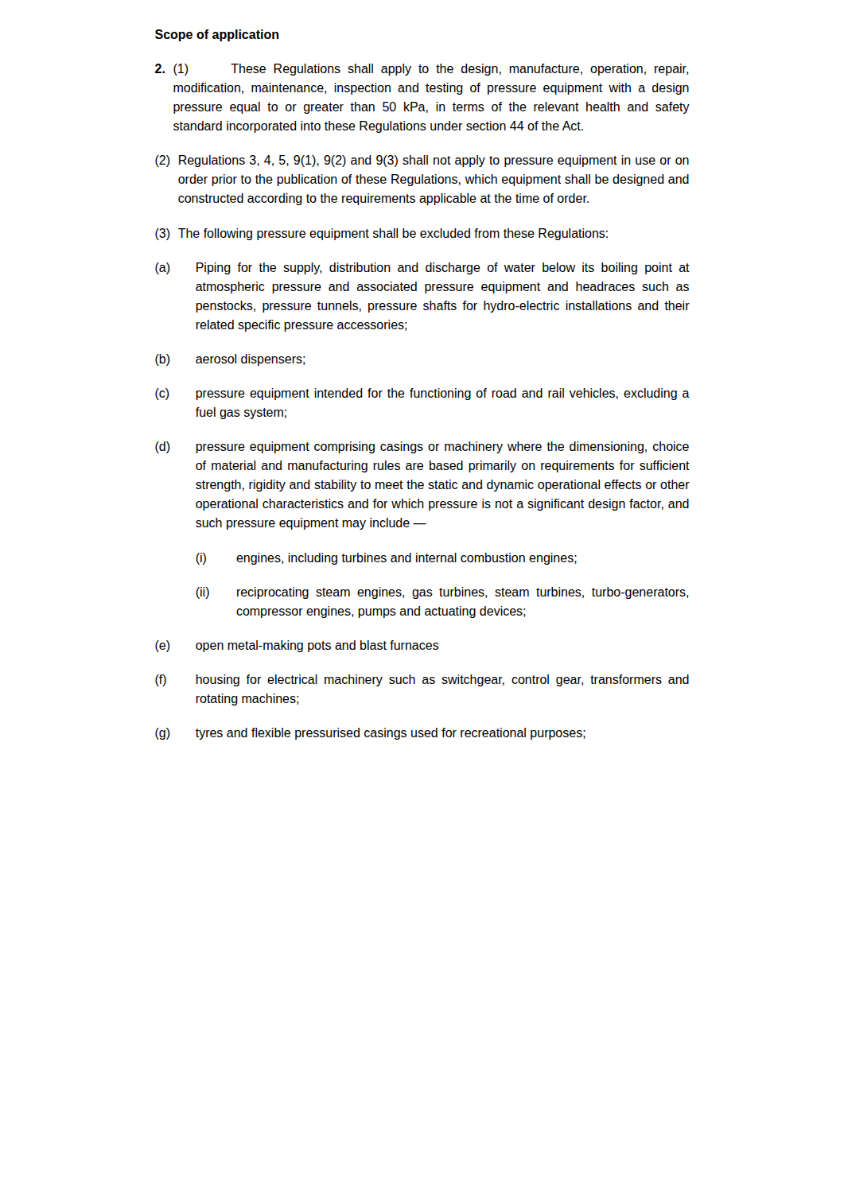Scope of application
2. (1) These Regulations shall apply to the design, manufacture, operation, repair, modification, maintenance, inspection and testing of pressure equipment with a design pressure equal to or greater than 50 kPa, in terms of the relevant health and safety standard incorporated into these Regulations under section 44 of the Act.
(2) Regulations 3, 4, 5, 9(1), 9(2) and 9(3) shall not apply to pressure equipment in use or on order prior to the publication of these Regulations, which equipment shall be designed and constructed according to the requirements applicable at the time of order.
(3) The following pressure equipment shall be excluded from these Regulations:
(a) Piping for the supply, distribution and discharge of water below its boiling point at atmospheric pressure and associated pressure equipment and headraces such as penstocks, pressure tunnels, pressure shafts for hydro-electric installations and their related specific pressure accessories;
(b) aerosol dispensers;
(c) pressure equipment intended for the functioning of road and rail vehicles, excluding a fuel gas system;
(d) pressure equipment comprising casings or machinery where the dimensioning, choice of material and manufacturing rules are based primarily on requirements for sufficient strength, rigidity and stability to meet the static and dynamic operational effects or other operational characteristics and for which pressure is not a significant design factor, and such pressure equipment may include —
(i) engines, including turbines and internal combustion engines;
(ii) reciprocating steam engines, gas turbines, steam turbines, turbo-generators, compressor engines, pumps and actuating devices;
(e) open metal-making pots and blast furnaces
(f) housing for electrical machinery such as switchgear, control gear, transformers and rotating machines;
(g) tyres and flexible pressurised casings used for recreational purposes;